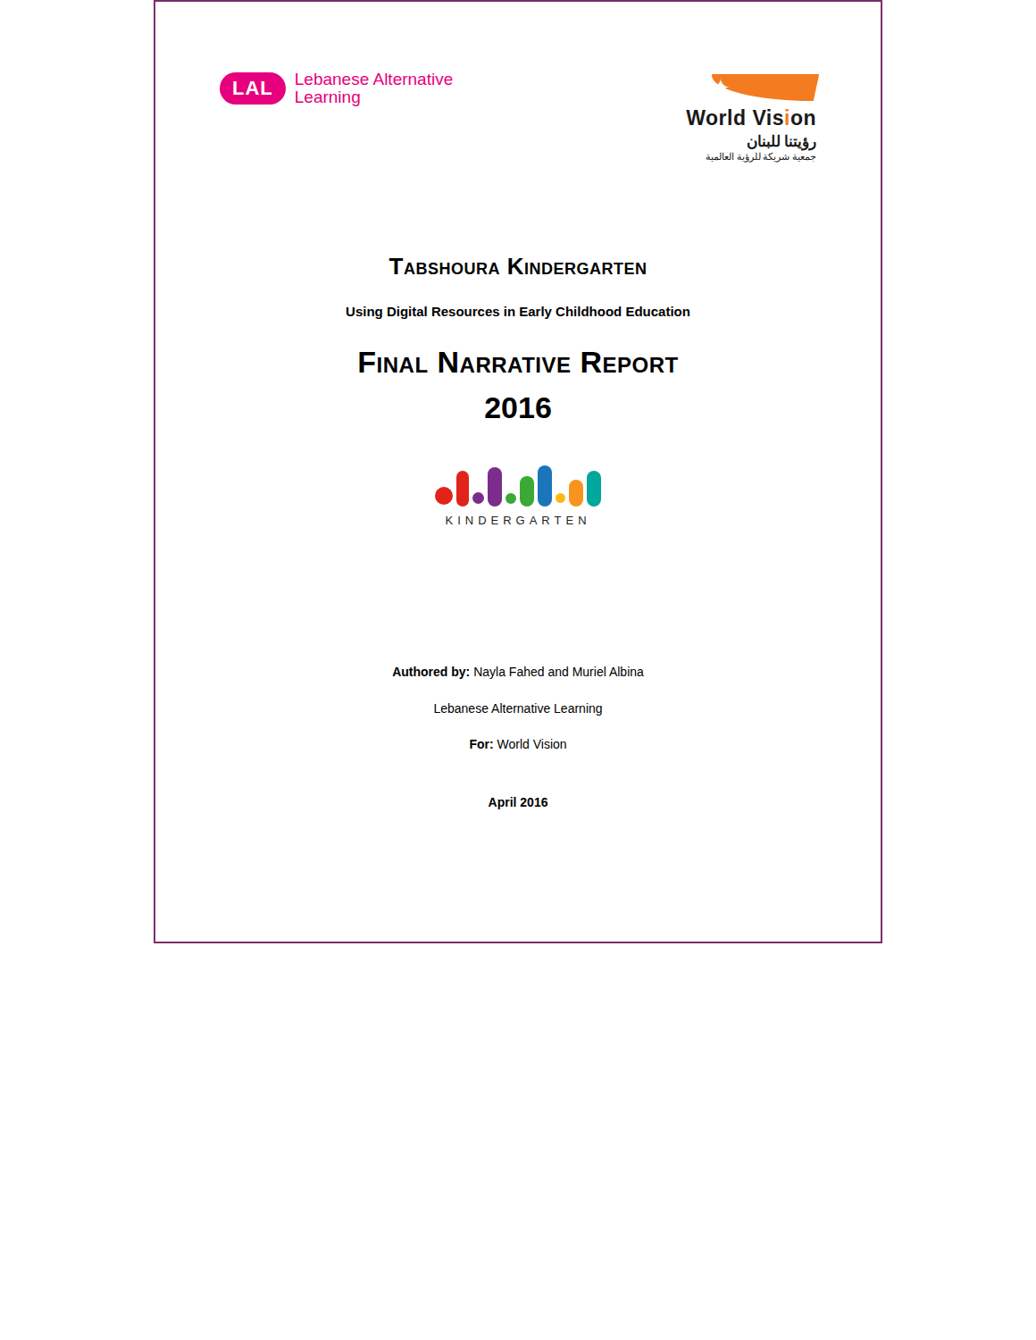LAL
Lebanese Alternative Learning
✦
World Vision
رؤيتنا للبنان
جمعية شريكة للرؤية العالمية
Tabshoura Kindergarten
Using Digital Resources in Early Childhood Education
Final Narrative Report
2016
KINDERGARTEN
Authored by: Nayla Fahed and Muriel Albina
Lebanese Alternative Learning
For: World Vision
April 2016